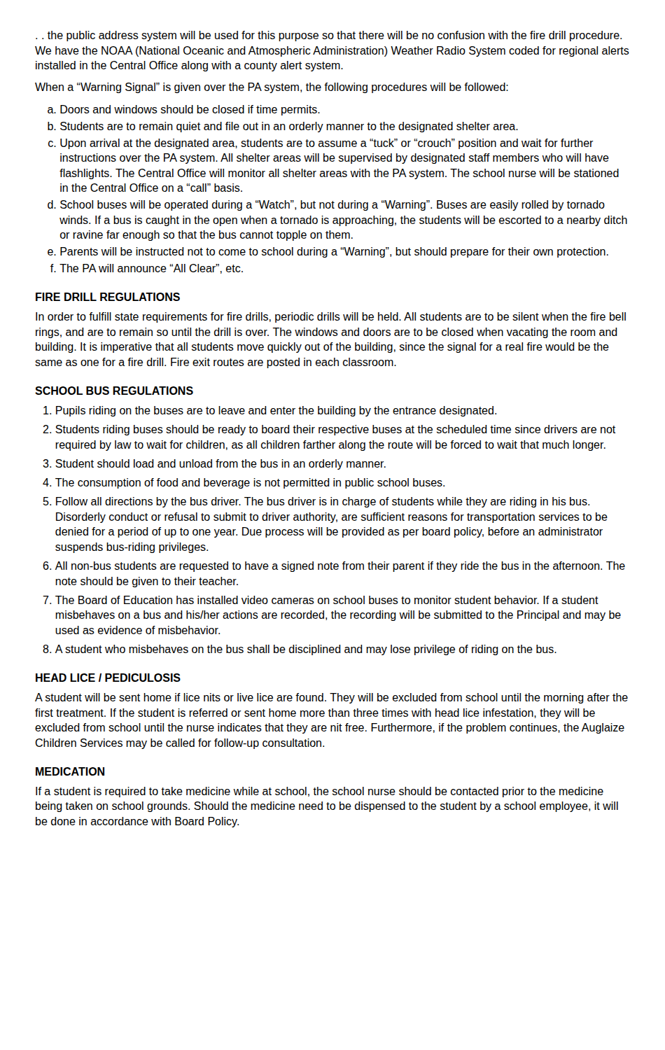. . the public address system will be used for this purpose so that there will be no confusion with the fire drill procedure. We have the NOAA (National Oceanic and Atmospheric Administration) Weather Radio System coded for regional alerts installed in the Central Office along with a county alert system.
When a “Warning Signal” is given over the PA system, the following procedures will be followed:
Doors and windows should be closed if time permits.
Students are to remain quiet and file out in an orderly manner to the designated shelter area.
Upon arrival at the designated area, students are to assume a “tuck” or “crouch” position and wait for further instructions over the PA system. All shelter areas will be supervised by designated staff members who will have flashlights. The Central Office will monitor all shelter areas with the PA system. The school nurse will be stationed in the Central Office on a “call” basis.
School buses will be operated during a “Watch”, but not during a “Warning”. Buses are easily rolled by tornado winds. If a bus is caught in the open when a tornado is approaching, the students will be escorted to a nearby ditch or ravine far enough so that the bus cannot topple on them.
Parents will be instructed not to come to school during a “Warning”, but should prepare for their own protection.
The PA will announce “All Clear”, etc.
Fire Drill Regulations
In order to fulfill state requirements for fire drills, periodic drills will be held. All students are to be silent when the fire bell rings, and are to remain so until the drill is over. The windows and doors are to be closed when vacating the room and building. It is imperative that all students move quickly out of the building, since the signal for a real fire would be the same as one for a fire drill. Fire exit routes are posted in each classroom.
School Bus Regulations
Pupils riding on the buses are to leave and enter the building by the entrance designated.
Students riding buses should be ready to board their respective buses at the scheduled time since drivers are not required by law to wait for children, as all children farther along the route will be forced to wait that much longer.
Student should load and unload from the bus in an orderly manner.
The consumption of food and beverage is not permitted in public school buses.
Follow all directions by the bus driver. The bus driver is in charge of students while they are riding in his bus. Disorderly conduct or refusal to submit to driver authority, are sufficient reasons for transportation services to be denied for a period of up to one year. Due process will be provided as per board policy, before an administrator suspends bus-riding privileges.
All non-bus students are requested to have a signed note from their parent if they ride the bus in the afternoon. The note should be given to their teacher.
The Board of Education has installed video cameras on school buses to monitor student behavior. If a student misbehaves on a bus and his/her actions are recorded, the recording will be submitted to the Principal and may be used as evidence of misbehavior.
A student who misbehaves on the bus shall be disciplined and may lose privilege of riding on the bus.
Head Lice / Pediculosis
A student will be sent home if lice nits or live lice are found. They will be excluded from school until the morning after the first treatment. If the student is referred or sent home more than three times with head lice infestation, they will be excluded from school until the nurse indicates that they are nit free. Furthermore, if the problem continues, the Auglaize Children Services may be called for follow-up consultation.
Medication
If a student is required to take medicine while at school, the school nurse should be contacted prior to the medicine being taken on school grounds. Should the medicine need to be dispensed to the student by a school employee, it will be done in accordance with Board Policy.